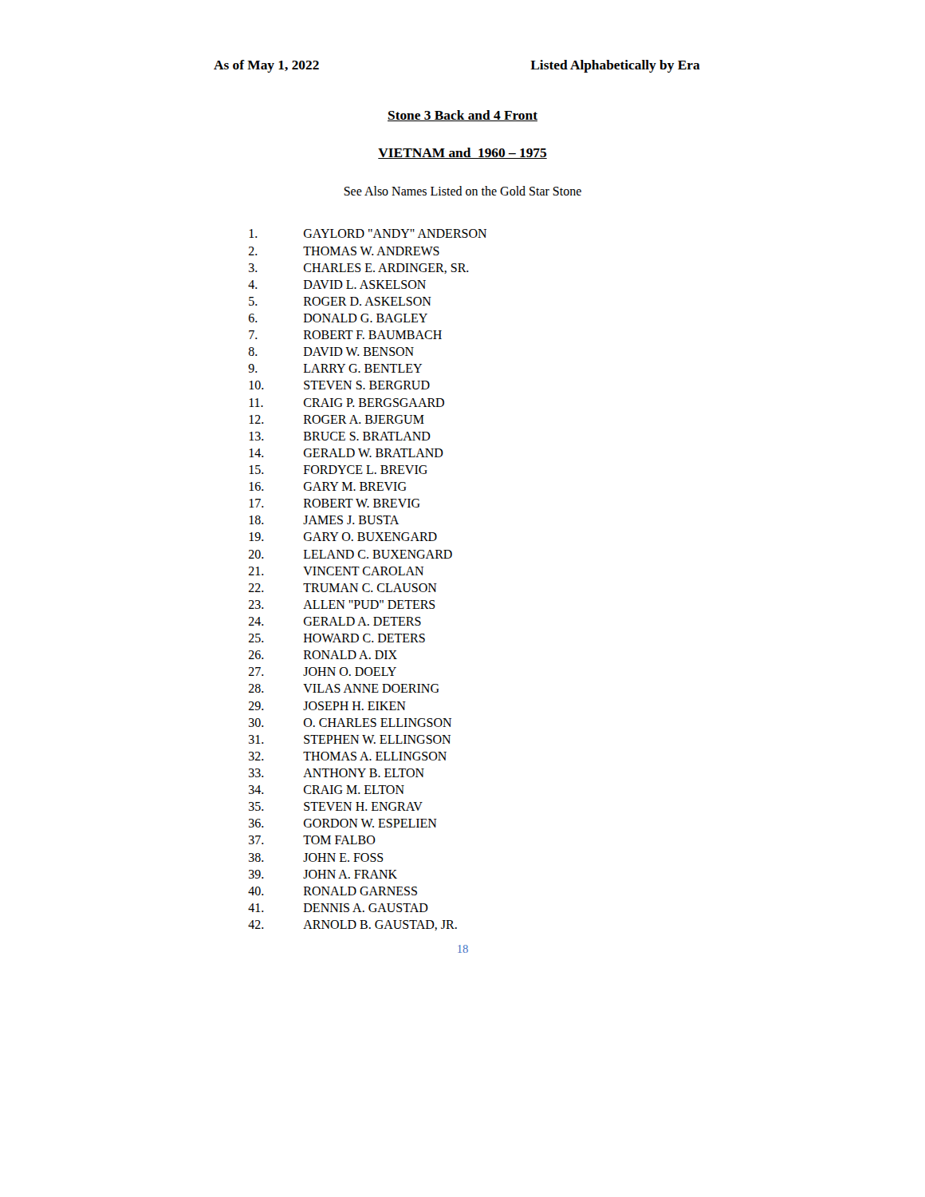As of May 1, 2022
Listed Alphabetically by Era
Stone 3 Back and 4 Front
VIETNAM and 1960 – 1975
See Also Names Listed on the Gold Star Stone
1. GAYLORD "ANDY" ANDERSON
2. THOMAS W. ANDREWS
3. CHARLES E. ARDINGER, SR.
4. DAVID L. ASKELSON
5. ROGER D. ASKELSON
6. DONALD G. BAGLEY
7. ROBERT F. BAUMBACH
8. DAVID W. BENSON
9. LARRY G. BENTLEY
10. STEVEN S. BERGRUD
11. CRAIG P. BERGSGAARD
12. ROGER A. BJERGUM
13. BRUCE S. BRATLAND
14. GERALD W. BRATLAND
15. FORDYCE L. BREVIG
16. GARY M. BREVIG
17. ROBERT W. BREVIG
18. JAMES J. BUSTA
19. GARY O. BUXENGARD
20. LELAND C. BUXENGARD
21. VINCENT CAROLAN
22. TRUMAN C. CLAUSON
23. ALLEN "PUD" DETERS
24. GERALD A. DETERS
25. HOWARD C. DETERS
26. RONALD A. DIX
27. JOHN O. DOELY
28. VILAS ANNE DOERING
29. JOSEPH H. EIKEN
30. O. CHARLES ELLINGSON
31. STEPHEN W. ELLINGSON
32. THOMAS A. ELLINGSON
33. ANTHONY B. ELTON
34. CRAIG M. ELTON
35. STEVEN H. ENGRAV
36. GORDON W. ESPELIEN
37. TOM FALBO
38. JOHN E. FOSS
39. JOHN A. FRANK
40. RONALD GARNESS
41. DENNIS A. GAUSTAD
42. ARNOLD B. GAUSTAD, JR.
18